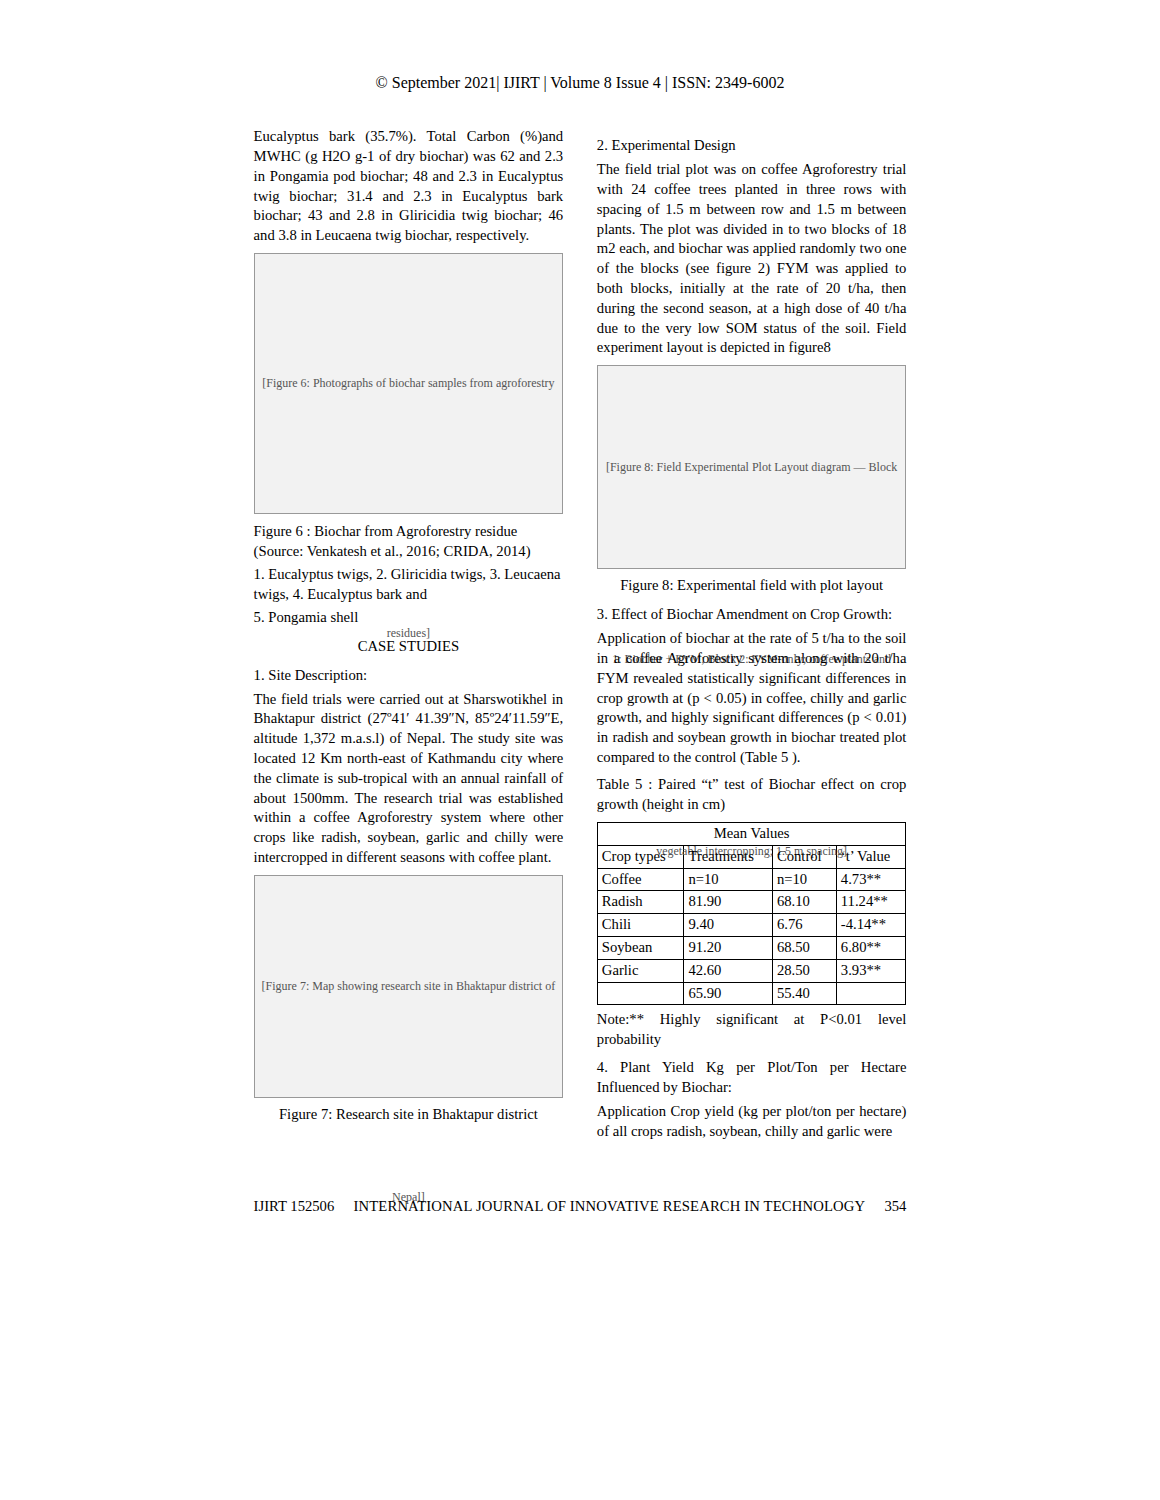© September 2021| IJIRT | Volume 8 Issue 4 | ISSN: 2349-6002
Eucalyptus bark (35.7%). Total Carbon (%)and MWHC (g H2O g-1 of dry biochar) was 62 and 2.3 in Pongamia pod biochar; 48 and 2.3 in Eucalyptus twig biochar; 31.4 and 2.3 in Eucalyptus bark biochar; 43 and 2.8 in Gliricidia twig biochar; 46 and 3.8 in Leucaena twig biochar, respectively.
[Figure 6: Photographs of biochar samples from agroforestry residues]
Figure 6 : Biochar from Agroforestry residue (Source: Venkatesh et al., 2016; CRIDA, 2014)
1. Eucalyptus twigs, 2. Gliricidia twigs, 3. Leucaena twigs, 4. Eucalyptus bark and
5. Pongamia shell
CASE STUDIES
1. Site Description:
The field trials were carried out at Sharswotikhel in Bhaktapur district (27º41′ 41.39″N, 85º24′11.59″E, altitude 1,372 m.a.s.l) of Nepal. The study site was located 12 Km north-east of Kathmandu city where the climate is sub-tropical with an annual rainfall of about 1500mm. The research trial was established within a coffee Agroforestry system where other crops like radish, soybean, garlic and chilly were intercropped in different seasons with coffee plant.
[Figure 7: Map showing research site in Bhaktapur district of Nepal]
Figure 7: Research site in Bhaktapur district
2. Experimental Design
The field trial plot was on coffee Agroforestry trial with 24 coffee trees planted in three rows with spacing of 1.5 m between row and 1.5 m between plants. The plot was divided in to two blocks of 18 m2 each, and biochar was applied randomly two one of the blocks (see figure 2) FYM was applied to both blocks, initially at the rate of 20 t/ha, then during the second season, at a high dose of 40 t/ha due to the very low SOM status of the soil. Field experiment layout is depicted in figure8
[Figure 8: Field Experimental Plot Layout diagram — Block 1: Biochar + FYM; Block 2: FYM-only; coffee plants and vegetable intercropping; 1.5 m spacing]
Figure 8: Experimental field with plot layout
3. Effect of Biochar Amendment on Crop Growth:
Application of biochar at the rate of 5 t/ha to the soil in a coffee Agroforestry system along with 20 t/ha FYM revealed statistically significant differences in crop growth at (p < 0.05) in coffee, chilly and garlic growth, and highly significant differences (p < 0.01) in radish and soybean growth in biochar treated plot compared to the control (Table 5 ).
Table 5 : Paired “t” test of Biochar effect on crop growth (height in cm)
| Mean Values |
| --- |
| Crop types | Treatments | Control | ‘t’ Value |
| Coffee | n=10 | n=10 | 4.73** |
| Radish | 81.90 | 68.10 | 11.24** |
| Chili | 9.40 | 6.76 | -4.14** |
| Soybean | 91.20 | 68.50 | 6.80** |
| Garlic | 42.60 | 28.50 | 3.93** |
| | 65.90 | 55.40 | |
Note:** Highly significant at P<0.01 level probability
4. Plant Yield Kg per Plot/Ton per Hectare Influenced by Biochar:
Application Crop yield (kg per plot/ton per hectare) of all crops radish, soybean, chilly and garlic were
IJIRT 152506
INTERNATIONAL JOURNAL OF INNOVATIVE RESEARCH IN TECHNOLOGY
354